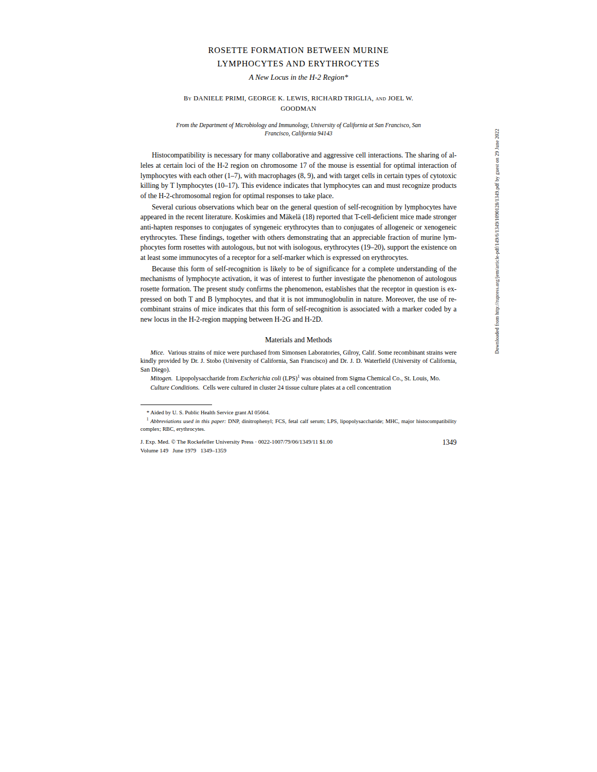Downloaded from http://rupress.org/jem/article-pdf/149/6/1349/1090128/1349.pdf by guest on 29 June 2022
ROSETTE FORMATION BETWEEN MURINE
LYMPHOCYTES AND ERYTHROCYTES
A New Locus in the H-2 Region*
By DANIELE PRIMI, GEORGE K. LEWIS, RICHARD TRIGLIA, and JOEL W.
GOODMAN
From the Department of Microbiology and Immunology, University of California at San Francisco, San
Francisco, California 94143
Histocompatibility is necessary for many collaborative and aggressive cell interactions. The sharing of alleles at certain loci of the H-2 region on chromosome 17 of the mouse is essential for optimal interaction of lymphocytes with each other (1–7), with macrophages (8, 9), and with target cells in certain types of cytotoxic killing by T lymphocytes (10–17). This evidence indicates that lymphocytes can and must recognize products of the H-2-chromosomal region for optimal responses to take place.
Several curious observations which bear on the general question of self-recognition by lymphocytes have appeared in the recent literature. Koskimies and Mäkelä (18) reported that T-cell-deficient mice made stronger anti-hapten responses to conjugates of syngeneic erythrocytes than to conjugates of allogeneic or xenogeneic erythrocytes. These findings, together with others demonstrating that an appreciable fraction of murine lymphocytes form rosettes with autologous, but not with isologous, erythrocytes (19–20), support the existence on at least some immunocytes of a receptor for a self-marker which is expressed on erythrocytes.
Because this form of self-recognition is likely to be of significance for a complete understanding of the mechanisms of lymphocyte activation, it was of interest to further investigate the phenomenon of autologous rosette formation. The present study confirms the phenomenon, establishes that the receptor in question is expressed on both T and B lymphocytes, and that it is not immunoglobulin in nature. Moreover, the use of recombinant strains of mice indicates that this form of self-recognition is associated with a marker coded by a new locus in the H-2-region mapping between H-2G and H-2D.
Materials and Methods
Mice. Various strains of mice were purchased from Simonsen Laboratories, Gilroy, Calif. Some recombinant strains were kindly provided by Dr. J. Stobo (University of California, San Francisco) and Dr. J. D. Waterfield (University of California, San Diego).
Mitogen. Lipopolysaccharide from Escherichia coli (LPS)1 was obtained from Sigma Chemical Co., St. Louis, Mo.
Culture Conditions. Cells were cultured in cluster 24 tissue culture plates at a cell concentration
* Aided by U. S. Public Health Service grant AI 05664.
1 Abbreviations used in this paper: DNP, dinitrophenyl; FCS, fetal calf serum; LPS, lipopolysaccharide; MHC, major histocompatibility complex; RBC, erythrocytes.
J. Exp. Med. © The Rockefeller University Press · 0022-1007/79/06/1349/11 $1.00
Volume 149 June 1979 1349–1359 1349